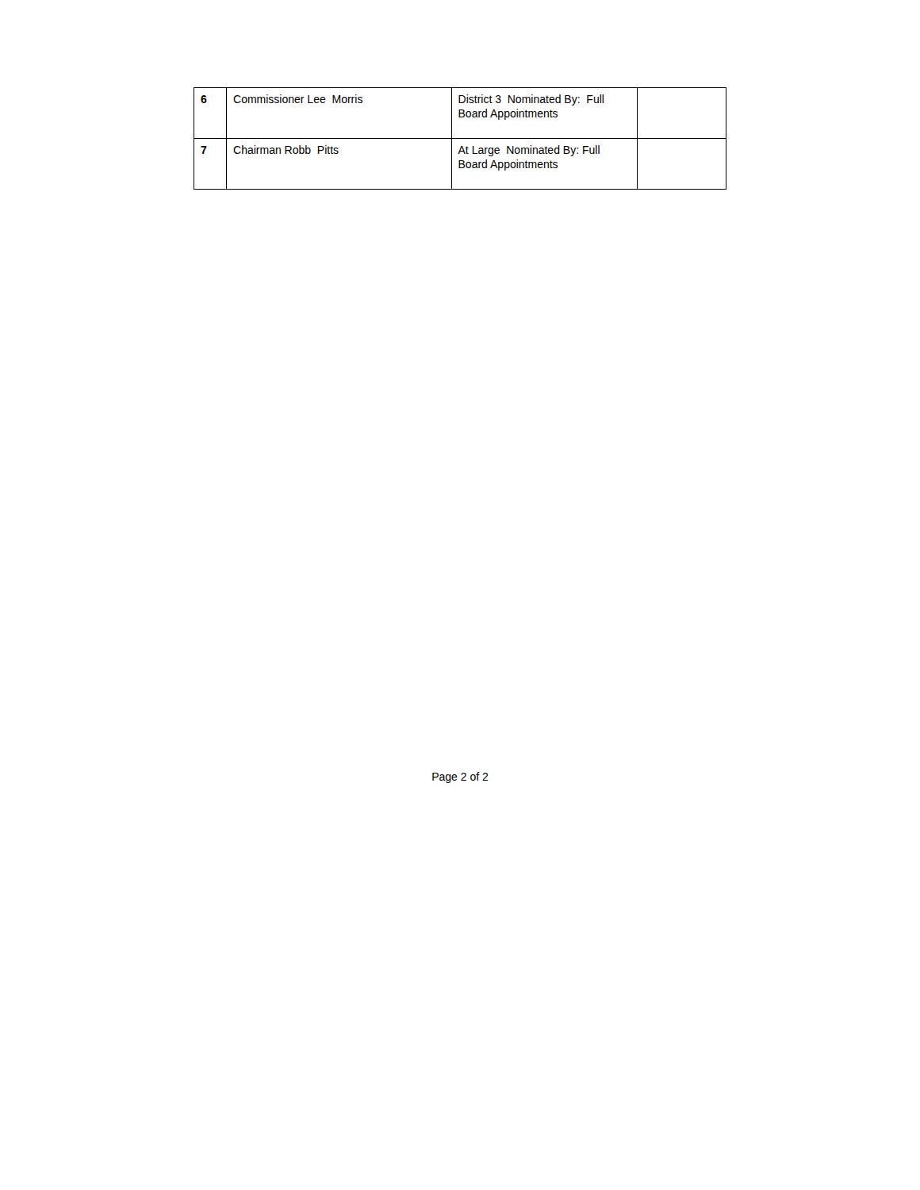| 6 | Commissioner Lee Morris | District 3 Nominated By: Full Board Appointments | |
| 7 | Chairman Robb Pitts | At Large Nominated By: Full Board Appointments | |
Page 2 of 2